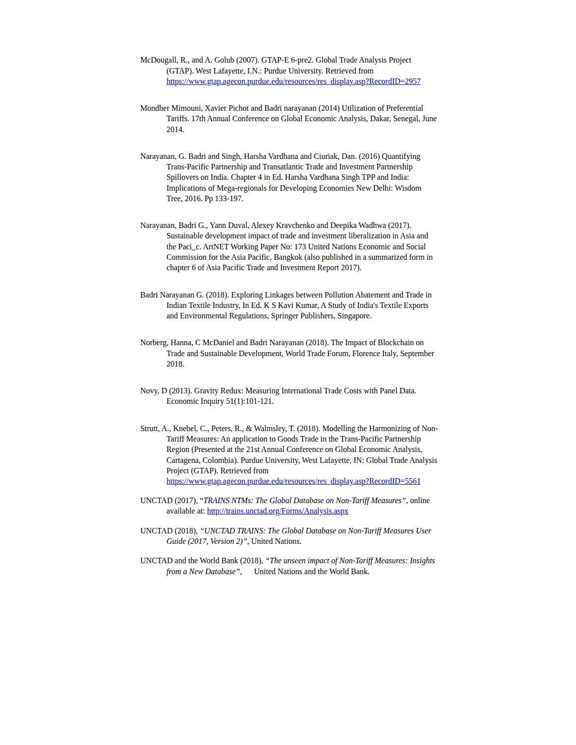McDougall, R., and A. Golub (2007). GTAP-E 6-pre2. Global Trade Analysis Project (GTAP). West Lafayette, I.N.: Purdue University. Retrieved from https://www.gtap.agecon.purdue.edu/resources/res_display.asp?RecordID=2957
Mondher Mimouni, Xavier Pichot and Badri narayanan (2014) Utilization of Preferential Tariffs. 17th Annual Conference on Global Economic Analysis, Dakar, Senegal, June 2014.
Narayanan, G. Badri and Singh, Harsha Vardhana and Ciuriak, Dan. (2016) Quantifying Trans-Pacific Partnership and Transatlantic Trade and Investment Partnership Spillovers on India. Chapter 4 in Ed. Harsha Vardhana Singh TPP and India: Implications of Mega-regionals for Developing Economies New Delhi: Wisdom Tree, 2016. Pp 133-197.
Narayanan, Badri G., Yann Duval, Alexey Kravchenko and Deepika Wadhwa (2017). Sustainable development impact of trade and investment liberalization in Asia and the Paci_c. ArtNET Working Paper No: 173 United Nations Economic and Social Commission for the Asia Pacific, Bangkok (also published in a summarized form in chapter 6 of Asia Pacific Trade and Investment Report 2017).
Badri Narayanan G. (2018). Exploring Linkages between Pollution Abatement and Trade in Indian Textile Industry, In Ed. K S Kavi Kumar, A Study of India's Textile Exports and Environmental Regulations, Springer Publishers, Singapore.
Norberg, Hanna, C McDaniel and Badri Narayanan (2018). The Impact of Blockchain on Trade and Sustainable Development, World Trade Forum, Florence Italy, September 2018.
Novy, D (2013). Gravity Redux: Measuring International Trade Costs with Panel Data. Economic Inquiry 51(1):101-121.
Strutt, A., Knebel, C., Peters, R., & Walmsley, T. (2018). Modelling the Harmonizing of Non-Tariff Measures: An application to Goods Trade in the Trans-Pacific Partnership Region (Presented at the 21st Annual Conference on Global Economic Analysis, Cartagena, Colombia). Purdue University, West Lafayette, IN: Global Trade Analysis Project (GTAP). Retrieved from https://www.gtap.agecon.purdue.edu/resources/res_display.asp?RecordID=5561
UNCTAD (2017), “TRAINS NTMs: The Global Database on Non-Tariff Measures”, online available at: http://trains.unctad.org/Forms/Analysis.aspx
UNCTAD (2018), “UNCTAD TRAINS: The Global Database on Non-Tariff Measures User Guide (2017, Version 2)”, United Nations.
UNCTAD and the World Bank (2018), “The unseen impact of Non-Tariff Measures: Insights from a New Database”, United Nations and the World Bank.